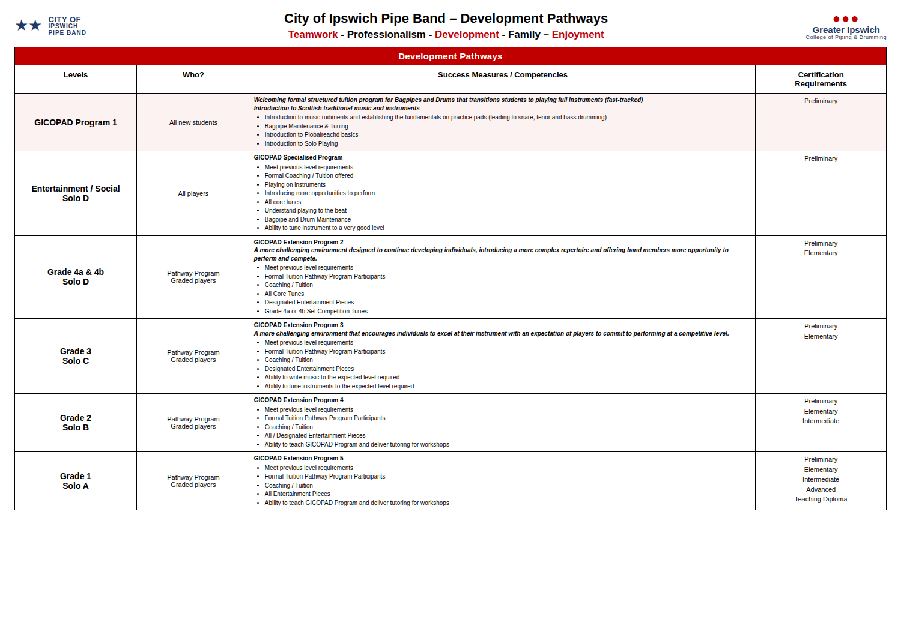★★ CITY OFIPSWICH PIPE BAND
City of Ipswich Pipe Band – Development Pathways
Teamwork - Professionalism - Development - Family – Enjoyment
●●●
Greater IpswichCollege of Piping & Drumming
| Development Pathways |
| --- |
| Levels | Who? | Success Measures / Competencies | Certification Requirements |
| GICOPAD Program 1 | All new students | Welcoming formal structured tuition program for Bagpipes and Drums that transitions students to playing full instruments (fast-tracked) Introduction to Scottish traditional music and instruments Introduction to music rudiments and establishing the fundamentals on practice pads (leading to snare, tenor and bass drumming) Bagpipe Maintenance & Tuning Introduction to Piobaireachd basics Introduction to Solo Playing | Preliminary |
| Entertainment / Social Solo D | All players | GICOPAD Specialised Program Meet previous level requirements Formal Coaching / Tuition offered Playing on instruments Introducing more opportunities to perform All core tunes Understand playing to the beat Bagpipe and Drum Maintenance Ability to tune instrument to a very good level | Preliminary |
| Grade 4a & 4b Solo D | Pathway Program Graded players | GICOPAD Extension Program 2 A more challenging environment designed to continue developing individuals, introducing a more complex repertoire and offering band members more opportunity to perform and compete. Meet previous level requirements Formal Tuition Pathway Program Participants Coaching / Tuition All Core Tunes Designated Entertainment Pieces Grade 4a or 4b Set Competition Tunes | Preliminary Elementary |
| Grade 3 Solo C | Pathway Program Graded players | GICOPAD Extension Program 3 A more challenging environment that encourages individuals to excel at their instrument with an expectation of players to commit to performing at a competitive level. Meet previous level requirements Formal Tuition Pathway Program Participants Coaching / Tuition Designated Entertainment Pieces Ability to write music to the expected level required Ability to tune instruments to the expected level required | Preliminary Elementary |
| Grade 2 Solo B | Pathway Program Graded players | GICOPAD Extension Program 4 Meet previous level requirements Formal Tuition Pathway Program Participants Coaching / Tuition All / Designated Entertainment Pieces Ability to teach GICOPAD Program and deliver tutoring for workshops | Preliminary Elementary Intermediate |
| Grade 1 Solo A | Pathway Program Graded players | GICOPAD Extension Program 5 Meet previous level requirements Formal Tuition Pathway Program Participants Coaching / Tuition All Entertainment Pieces Ability to teach GICOPAD Program and deliver tutoring for workshops | Preliminary Elementary Intermediate Advanced Teaching Diploma |